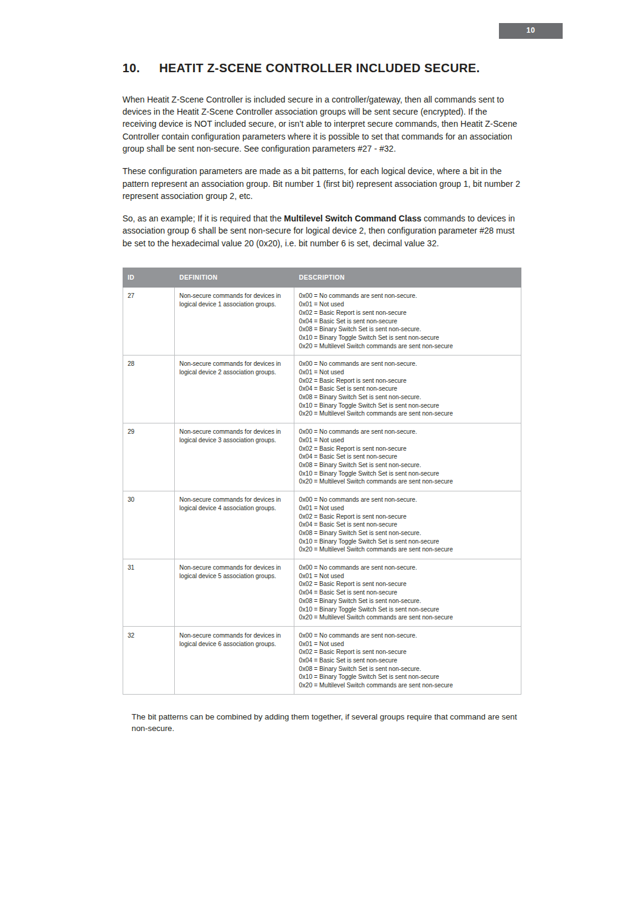10
10. HEATIT Z-SCENE CONTROLLER INCLUDED SECURE.
When Heatit Z-Scene Controller is included secure in a controller/gateway, then all commands sent to devices in the Heatit Z-Scene Controller association groups will be sent secure (encrypted). If the receiving device is NOT included secure, or isn’t able to interpret secure commands, then Heatit Z-Scene Controller contain configuration parameters where it is possible to set that commands for an association group shall be sent non-secure. See configuration parameters #27 - #32.
These configuration parameters are made as a bit patterns, for each logical device, where a bit in the pattern represent an association group. Bit number 1 (first bit) represent association group 1, bit number 2 represent association group 2, etc.
So, as an example; If it is required that the Multilevel Switch Command Class commands to devices in association group 6 shall be sent non-secure for logical device 2, then configuration parameter #28 must be set to the hexadecimal value 20 (0x20), i.e. bit number 6 is set, decimal value 32.
| ID | DEFINITION | DESCRIPTION |
| --- | --- | --- |
| 27 | Non-secure commands for devices in logical device 1 association groups. | 0x00 = No commands are sent non-secure. 0x01 = Not used 0x02 = Basic Report is sent non-secure 0x04 = Basic Set is sent non-secure 0x08 = Binary Switch Set is sent non-secure. 0x10 = Binary Toggle Switch Set is sent non-secure 0x20 = Multilevel Switch commands are sent non-secure |
| 28 | Non-secure commands for devices in logical device 2 association groups. | 0x00 = No commands are sent non-secure. 0x01 = Not used 0x02 = Basic Report is sent non-secure 0x04 = Basic Set is sent non-secure 0x08 = Binary Switch Set is sent non-secure. 0x10 = Binary Toggle Switch Set is sent non-secure 0x20 = Multilevel Switch commands are sent non-secure |
| 29 | Non-secure commands for devices in logical device 3 association groups. | 0x00 = No commands are sent non-secure. 0x01 = Not used 0x02 = Basic Report is sent non-secure 0x04 = Basic Set is sent non-secure 0x08 = Binary Switch Set is sent non-secure. 0x10 = Binary Toggle Switch Set is sent non-secure 0x20 = Multilevel Switch commands are sent non-secure |
| 30 | Non-secure commands for devices in logical device 4 association groups. | 0x00 = No commands are sent non-secure. 0x01 = Not used 0x02 = Basic Report is sent non-secure 0x04 = Basic Set is sent non-secure 0x08 = Binary Switch Set is sent non-secure. 0x10 = Binary Toggle Switch Set is sent non-secure 0x20 = Multilevel Switch commands are sent non-secure |
| 31 | Non-secure commands for devices in logical device 5 association groups. | 0x00 = No commands are sent non-secure. 0x01 = Not used 0x02 = Basic Report is sent non-secure 0x04 = Basic Set is sent non-secure 0x08 = Binary Switch Set is sent non-secure. 0x10 = Binary Toggle Switch Set is sent non-secure 0x20 = Multilevel Switch commands are sent non-secure |
| 32 | Non-secure commands for devices in logical device 6 association groups. | 0x00 = No commands are sent non-secure. 0x01 = Not used 0x02 = Basic Report is sent non-secure 0x04 = Basic Set is sent non-secure 0x08 = Binary Switch Set is sent non-secure. 0x10 = Binary Toggle Switch Set is sent non-secure 0x20 = Multilevel Switch commands are sent non-secure |
The bit patterns can be combined by adding them together, if several groups require that command are sent non-secure.